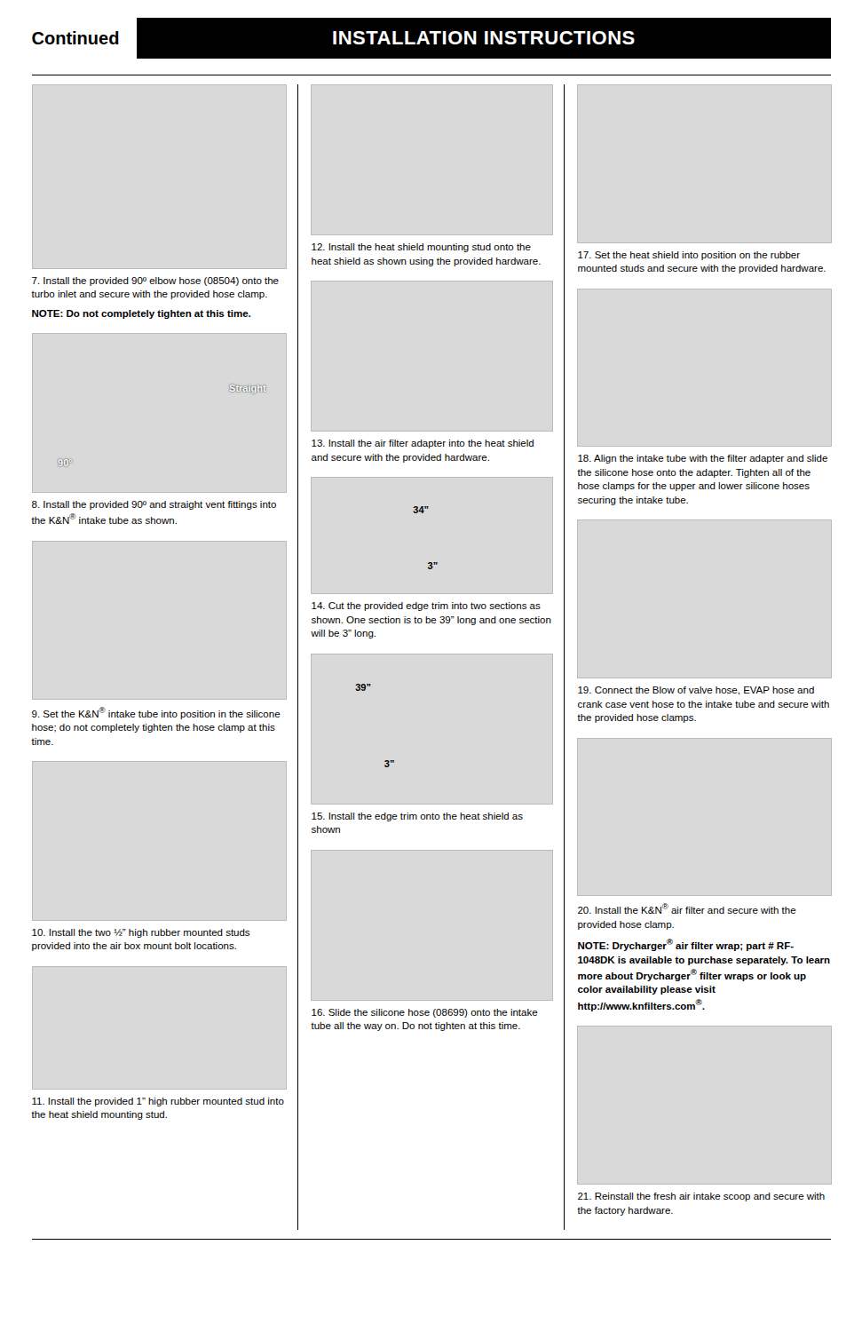Continued
INSTALLATION INSTRUCTIONS
7. Install the provided 90º elbow hose (08504) onto the turbo inlet and secure with the provided hose clamp.
NOTE: Do not completely tighten at this time.
Straight 90°
8. Install the provided 90º and straight vent fittings into the K&N® intake tube as shown.
9. Set the K&N® intake tube into position in the silicone hose; do not completely tighten the hose clamp at this time.
10. Install the two ½” high rubber mounted studs provided into the air box mount bolt locations.
11. Install the provided 1” high rubber mounted stud into the heat shield mounting stud.
12. Install the heat shield mounting stud onto the heat shield as shown using the provided hardware.
13. Install the air filter adapter into the heat shield and secure with the provided hardware.
34” 3”
14. Cut the provided edge trim into two sections as shown. One section is to be 39” long and one section will be 3” long.
39” 3”
15. Install the edge trim onto the heat shield as shown
16. Slide the silicone hose (08699) onto the intake tube all the way on. Do not tighten at this time.
17. Set the heat shield into position on the rubber mounted studs and secure with the provided hardware.
18. Align the intake tube with the filter adapter and slide the silicone hose onto the adapter. Tighten all of the hose clamps for the upper and lower silicone hoses securing the intake tube.
19. Connect the Blow of valve hose, EVAP hose and crank case vent hose to the intake tube and secure with the provided hose clamps.
20. Install the K&N® air filter and secure with the provided hose clamp.
NOTE: Drycharger® air filter wrap; part # RF-1048DK is available to purchase separately. To learn more about Drycharger® filter wraps or look up color availability please visit http://www.knfilters.com®.
21. Reinstall the fresh air intake scoop and secure with the factory hardware.